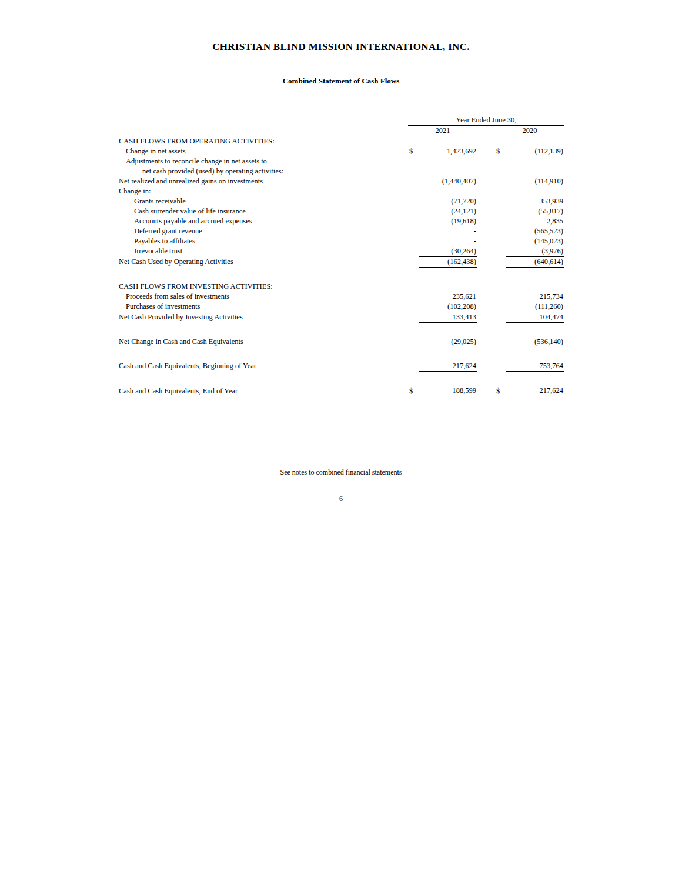CHRISTIAN BLIND MISSION INTERNATIONAL, INC.
Combined Statement of Cash Flows
| | | Year Ended June 30, |
| | | 2021 | | 2020 |
| CASH FLOWS FROM OPERATING ACTIVITIES: | | | | | | |
| Change in net assets | | $ | 1,423,692 | | $ | (112,139) |
| Adjustments to reconcile change in net assets to | | | | | | |
| net cash provided (used) by operating activities: | | | | | | |
| Net realized and unrealized gains on investments | | | (1,440,407) | | | (114,910) |
| Change in: | | | | | | |
| Grants receivable | | | (71,720) | | | 353,939 |
| Cash surrender value of life insurance | | | (24,121) | | | (55,817) |
| Accounts payable and accrued expenses | | | (19,618) | | | 2,835 |
| Deferred grant revenue | | | - | | | (565,523) |
| Payables to affiliates | | | - | | | (145,023) |
| Irrevocable trust | | | (30,264) | | | (3,976) |
| Net Cash Used by Operating Activities | | | (162,438) | | | (640,614) |
| CASH FLOWS FROM INVESTING ACTIVITIES: | | | | | | |
| Proceeds from sales of investments | | | 235,621 | | | 215,734 |
| Purchases of investments | | | (102,208) | | | (111,260) |
| Net Cash Provided by Investing Activities | | | 133,413 | | | 104,474 |
| Net Change in Cash and Cash Equivalents | | | (29,025) | | | (536,140) |
| Cash and Cash Equivalents, Beginning of Year | | | 217,624 | | | 753,764 |
| Cash and Cash Equivalents, End of Year | | $ | 188,599 | | $ | 217,624 |
See notes to combined financial statements
6